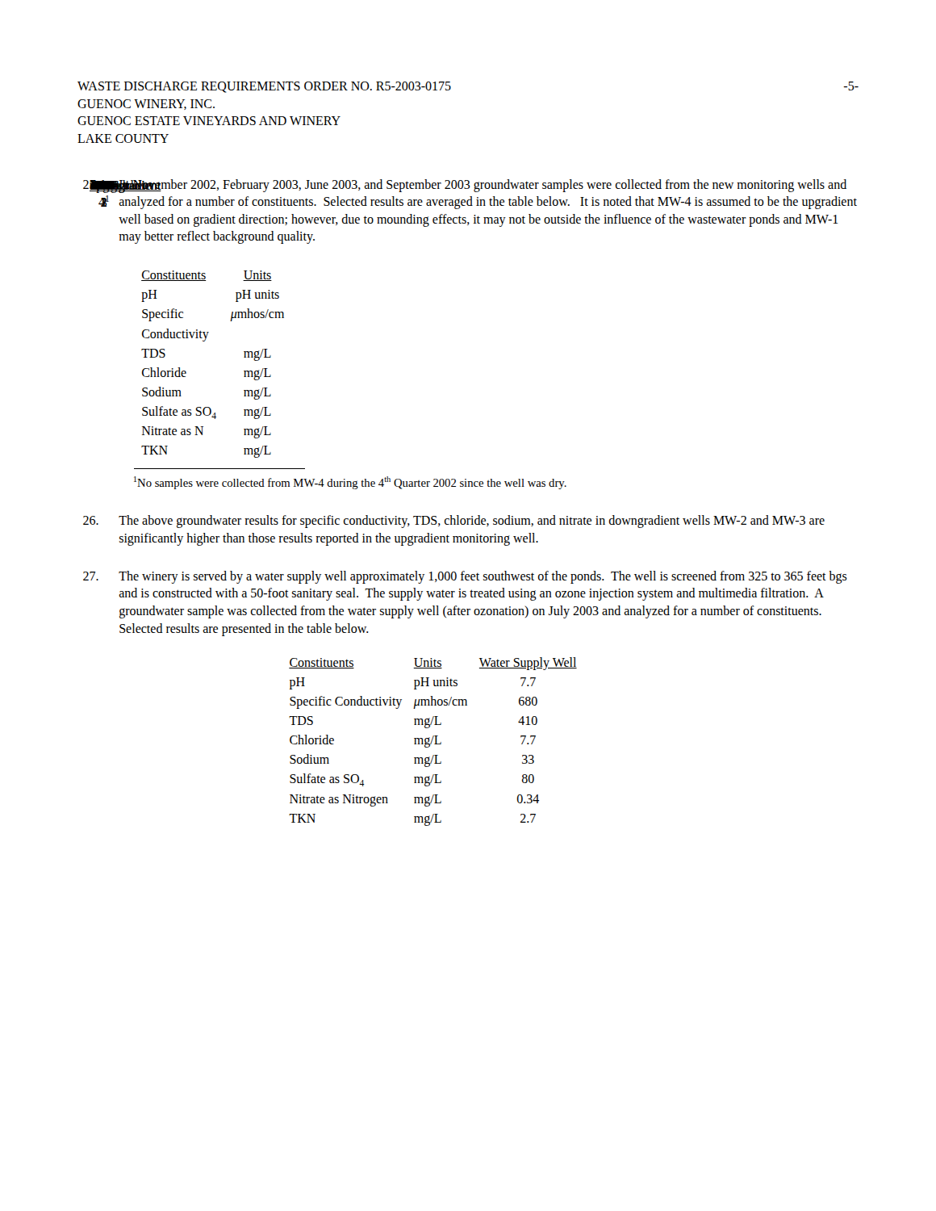WASTE DISCHARGE REQUIREMENTS ORDER NO. R5-2003-0175-5-
GUENOC WINERY, INC.
GUENOC ESTATE VINEYARDS AND WINERY
LAKE COUNTY
25. In November 2002, February 2003, June 2003, and September 2003 groundwater samples were collected from the new monitoring wells and analyzed for a number of constituents. Selected results are averaged in the table below. It is noted that MW-4 is assumed to be the upgradient well based on gradient direction; however, due to mounding effects, it may not be outside the influence of the wastewater ponds and MW-1 may better reflect background quality.
| | | MW-1 | MW-2 | MW-3 | MW-4 1 |
| --- | --- | --- | --- | --- | --- |
| Constituents | Units | sidegradient | downgradient | downgradient | upgradient |
| pH | pH units | 8.2 | 7.4 | 8.0 | 7.0 |
| Specific | μ mhos/cm | 397 | 1,706 | 1,081 | 881 |
| Conductivity | | | | | |
| TDS | mg/L | 200 | 1,128 | 670 | 583 |
| Chloride | mg/L | 13.6 | 145 | 58 | 14 |
| Sodium | mg/L | 15.5 | 52 | 43 | 8.2 |
| Sulfate as SO 4 | mg/L | 10.8 | 32 | 105 | 54 |
| Nitrate as N | mg/L | 0.3 | 0.6 | 1.2 | <0.2 |
| TKN | mg/L | 1.3 | 1.4 | <1.0 | 2.2 |
1No samples were collected from MW-4 during the 4th Quarter 2002 since the well was dry.
26. The above groundwater results for specific conductivity, TDS, chloride, sodium, and nitrate in downgradient wells MW-2 and MW-3 are significantly higher than those results reported in the upgradient monitoring well.
27. The winery is served by a water supply well approximately 1,000 feet southwest of the ponds. The well is screened from 325 to 365 feet bgs and is constructed with a 50-foot sanitary seal. The supply water is treated using an ozone injection system and multimedia filtration. A groundwater sample was collected from the water supply well (after ozonation) on July 2003 and analyzed for a number of constituents. Selected results are presented in the table below.
| Constituents | Units | Water Supply Well |
| --- | --- | --- |
| pH | pH units | 7.7 |
| Specific Conductivity | μ mhos/cm | 680 |
| TDS | mg/L | 410 |
| Chloride | mg/L | 7.7 |
| Sodium | mg/L | 33 |
| Sulfate as SO 4 | mg/L | 80 |
| Nitrate as Nitrogen | mg/L | 0.34 |
| TKN | mg/L | 2.7 |